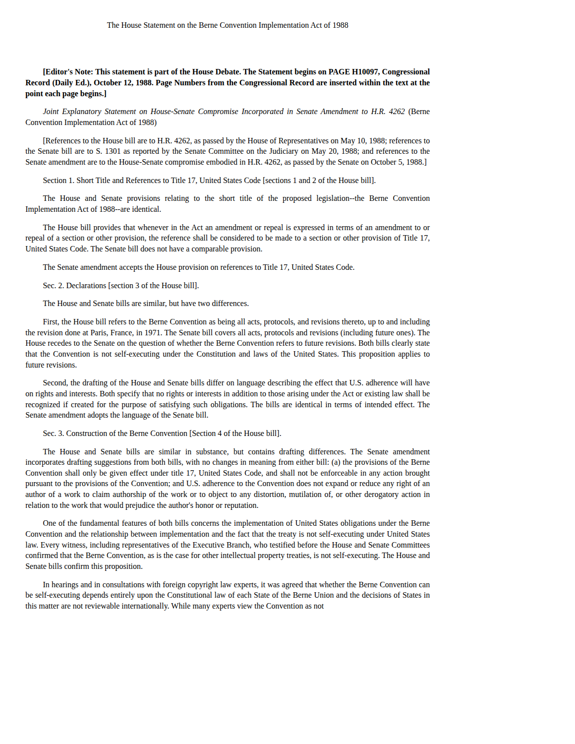The House Statement on the Berne Convention Implementation Act of 1988
[Editor's Note: This statement is part of the House Debate. The Statement begins on PAGE H10097, Congressional Record (Daily Ed.), October 12, 1988. Page Numbers from the Congressional Record are inserted within the text at the point each page begins.]
Joint Explanatory Statement on House-Senate Compromise Incorporated in Senate Amendment to H.R. 4262 (Berne Convention Implementation Act of 1988)
[References to the House bill are to H.R. 4262, as passed by the House of Representatives on May 10, 1988; references to the Senate bill are to S. 1301 as reported by the Senate Committee on the Judiciary on May 20, 1988; and references to the Senate amendment are to the House-Senate compromise embodied in H.R. 4262, as passed by the Senate on October 5, 1988.]
Section 1. Short Title and References to Title 17, United States Code [sections 1 and 2 of the House bill].
The House and Senate provisions relating to the short title of the proposed legislation--the Berne Convention Implementation Act of 1988--are identical.
The House bill provides that whenever in the Act an amendment or repeal is expressed in terms of an amendment to or repeal of a section or other provision, the reference shall be considered to be made to a section or other provision of Title 17, United States Code. The Senate bill does not have a comparable provision.
The Senate amendment accepts the House provision on references to Title 17, United States Code.
Sec. 2. Declarations [section 3 of the House bill].
The House and Senate bills are similar, but have two differences.
First, the House bill refers to the Berne Convention as being all acts, protocols, and revisions thereto, up to and including the revision done at Paris, France, in 1971. The Senate bill covers all acts, protocols and revisions (including future ones). The House recedes to the Senate on the question of whether the Berne Convention refers to future revisions. Both bills clearly state that the Convention is not self-executing under the Constitution and laws of the United States. This proposition applies to future revisions.
Second, the drafting of the House and Senate bills differ on language describing the effect that U.S. adherence will have on rights and interests. Both specify that no rights or interests in addition to those arising under the Act or existing law shall be recognized if created for the purpose of satisfying such obligations. The bills are identical in terms of intended effect. The Senate amendment adopts the language of the Senate bill.
Sec. 3. Construction of the Berne Convention [Section 4 of the House bill].
The House and Senate bills are similar in substance, but contains drafting differences. The Senate amendment incorporates drafting suggestions from both bills, with no changes in meaning from either bill: (a) the provisions of the Berne Convention shall only be given effect under title 17, United States Code, and shall not be enforceable in any action brought pursuant to the provisions of the Convention; and U.S. adherence to the Convention does not expand or reduce any right of an author of a work to claim authorship of the work or to object to any distortion, mutilation of, or other derogatory action in relation to the work that would prejudice the author's honor or reputation.
One of the fundamental features of both bills concerns the implementation of United States obligations under the Berne Convention and the relationship between implementation and the fact that the treaty is not self-executing under United States law. Every witness, including representatives of the Executive Branch, who testified before the House and Senate Committees confirmed that the Berne Convention, as is the case for other intellectual property treaties, is not self-executing. The House and Senate bills confirm this proposition.
In hearings and in consultations with foreign copyright law experts, it was agreed that whether the Berne Convention can be self-executing depends entirely upon the Constitutional law of each State of the Berne Union and the decisions of States in this matter are not reviewable internationally. While many experts view the Convention as not